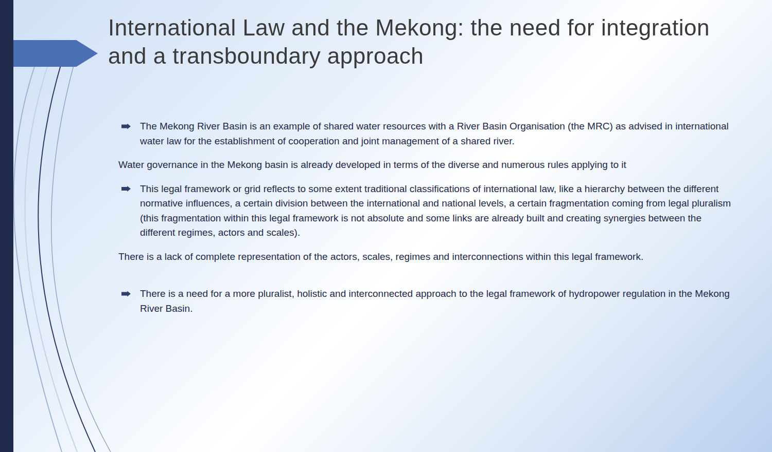International Law and the Mekong: the need for integration and a transboundary approach
The Mekong River Basin is an example of shared water resources with a River Basin Organisation (the MRC) as advised in international water law for the establishment of cooperation and joint management of a shared river.
Water governance in the Mekong basin is already developed in terms of the diverse and numerous rules applying to it
This legal framework or grid reflects to some extent traditional classifications of international law, like a hierarchy between the different normative influences, a certain division between the international and national levels, a certain fragmentation coming from legal pluralism (this fragmentation within this legal framework is not absolute and some links are already built and creating synergies between the different regimes, actors and scales).
There is a lack of complete representation of the actors, scales, regimes and interconnections within this legal framework.
There is a need for a more pluralist, holistic and interconnected approach to the legal framework of hydropower regulation in the Mekong River Basin.